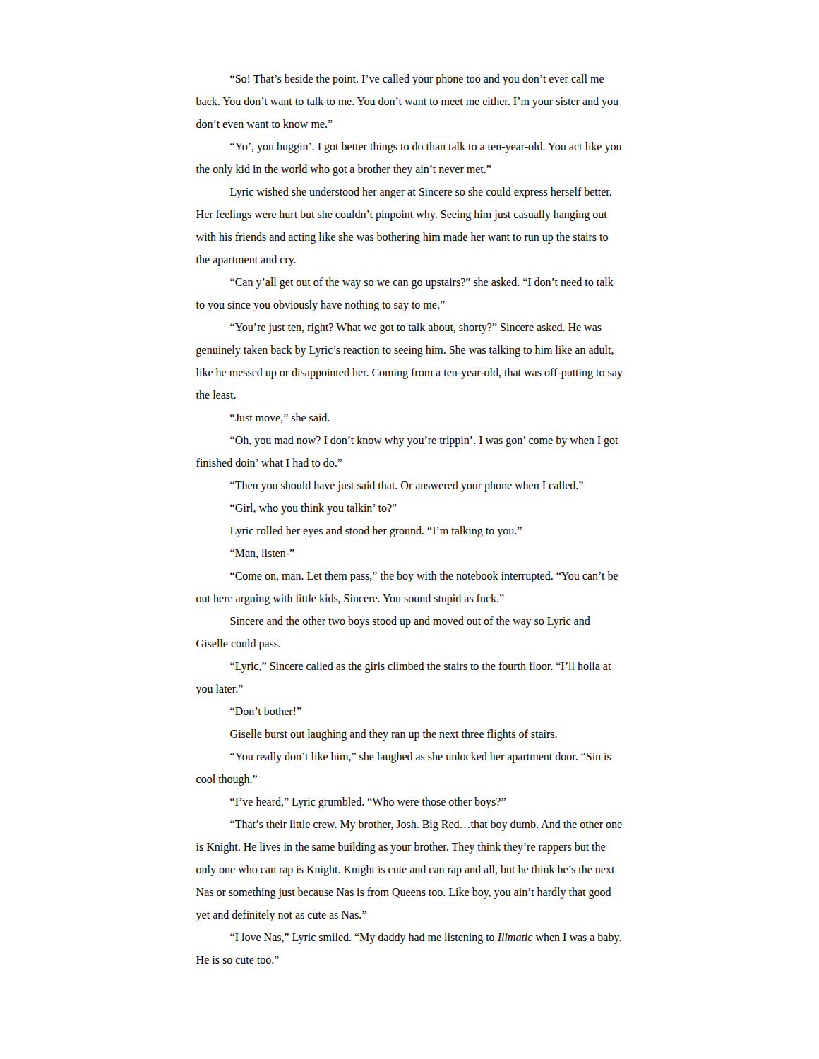“So! That’s beside the point. I’ve called your phone too and you don’t ever call me back. You don’t want to talk to me. You don’t want to meet me either. I’m your sister and you don’t even want to know me.”
“Yo’, you buggin’. I got better things to do than talk to a ten-year-old. You act like you the only kid in the world who got a brother they ain’t never met.”
Lyric wished she understood her anger at Sincere so she could express herself better. Her feelings were hurt but she couldn’t pinpoint why. Seeing him just casually hanging out with his friends and acting like she was bothering him made her want to run up the stairs to the apartment and cry.
“Can y’all get out of the way so we can go upstairs?” she asked. “I don’t need to talk to you since you obviously have nothing to say to me.”
“You’re just ten, right? What we got to talk about, shorty?” Sincere asked. He was genuinely taken back by Lyric’s reaction to seeing him. She was talking to him like an adult, like he messed up or disappointed her. Coming from a ten-year-old, that was off-putting to say the least.
“Just move,” she said.
“Oh, you mad now? I don’t know why you’re trippin’. I was gon’ come by when I got finished doin’ what I had to do.”
“Then you should have just said that. Or answered your phone when I called.”
“Girl, who you think you talkin’ to?”
Lyric rolled her eyes and stood her ground. “I’m talking to you.”
“Man, listen-”
“Come on, man. Let them pass,” the boy with the notebook interrupted. “You can’t be out here arguing with little kids, Sincere. You sound stupid as fuck.”
Sincere and the other two boys stood up and moved out of the way so Lyric and Giselle could pass.
“Lyric,” Sincere called as the girls climbed the stairs to the fourth floor. “I’ll holla at you later.”
“Don’t bother!”
Giselle burst out laughing and they ran up the next three flights of stairs.
“You really don’t like him,” she laughed as she unlocked her apartment door. “Sin is cool though.”
“I’ve heard,” Lyric grumbled. “Who were those other boys?”
“That’s their little crew. My brother, Josh. Big Red…that boy dumb. And the other one is Knight. He lives in the same building as your brother. They think they’re rappers but the only one who can rap is Knight. Knight is cute and can rap and all, but he think he’s the next Nas or something just because Nas is from Queens too. Like boy, you ain’t hardly that good yet and definitely not as cute as Nas.”
“I love Nas,” Lyric smiled. “My daddy had me listening to Illmatic when I was a baby. He is so cute too.”